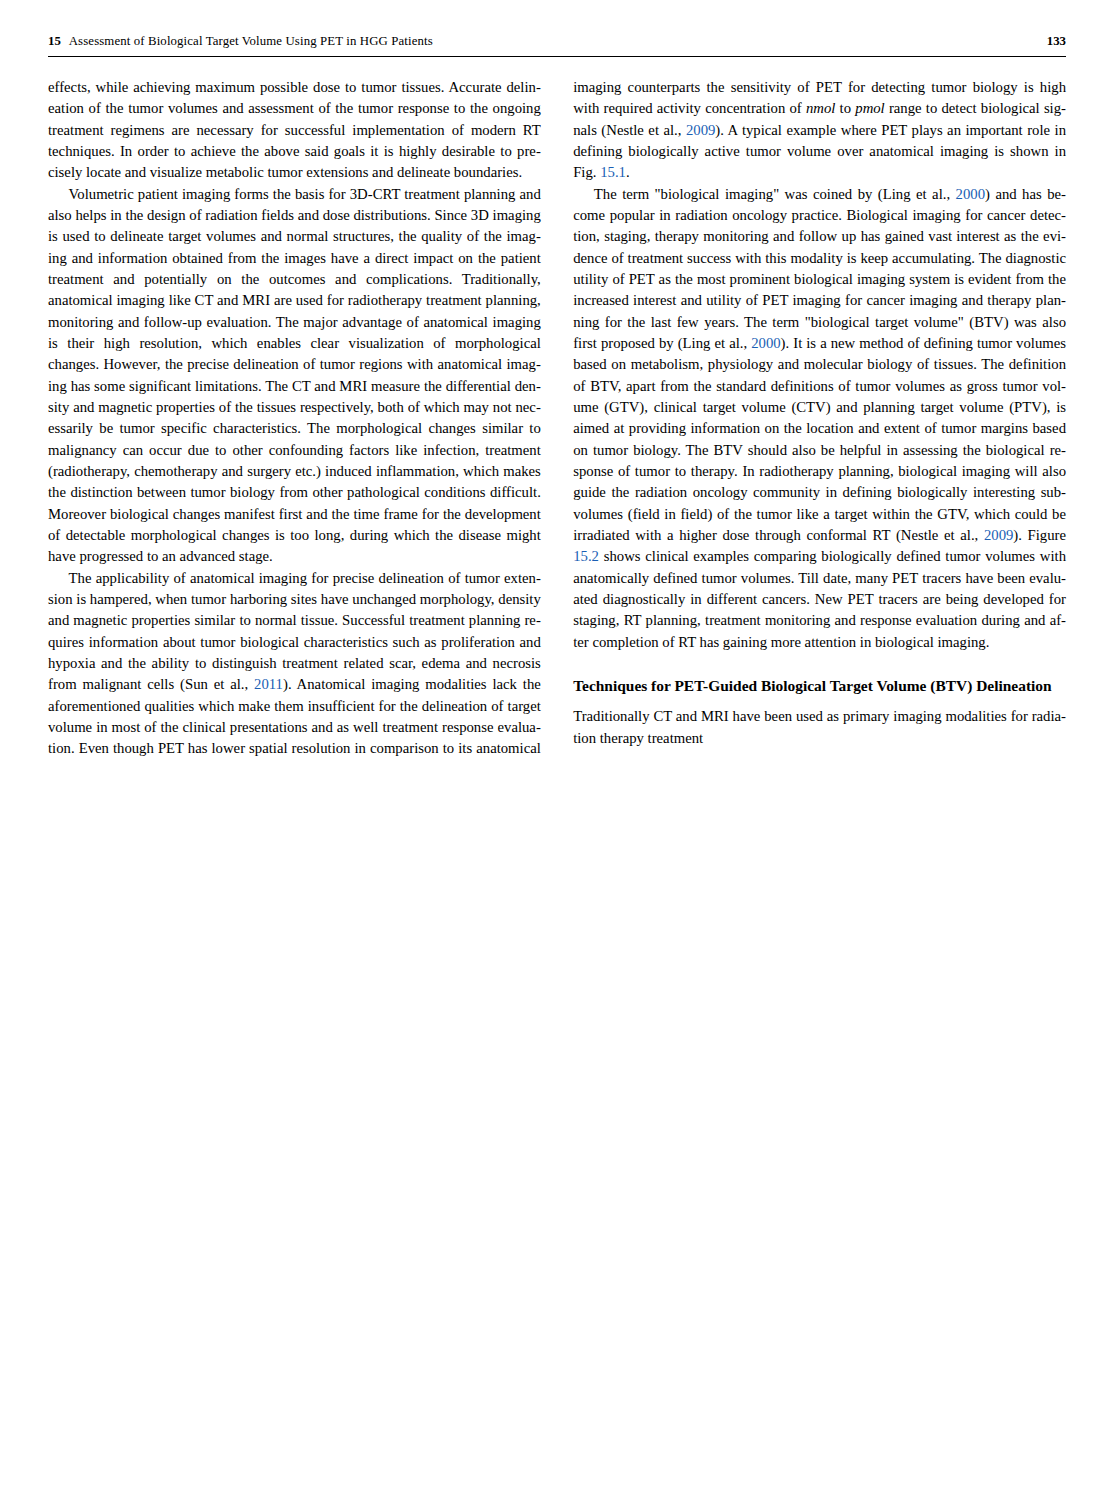15 Assessment of Biological Target Volume Using PET in HGG Patients
133
effects, while achieving maximum possible dose to tumor tissues. Accurate delineation of the tumor volumes and assessment of the tumor response to the ongoing treatment regimens are necessary for successful implementation of modern RT techniques. In order to achieve the above said goals it is highly desirable to precisely locate and visualize metabolic tumor extensions and delineate boundaries.
Volumetric patient imaging forms the basis for 3D-CRT treatment planning and also helps in the design of radiation fields and dose distributions. Since 3D imaging is used to delineate target volumes and normal structures, the quality of the imaging and information obtained from the images have a direct impact on the patient treatment and potentially on the outcomes and complications. Traditionally, anatomical imaging like CT and MRI are used for radiotherapy treatment planning, monitoring and follow-up evaluation. The major advantage of anatomical imaging is their high resolution, which enables clear visualization of morphological changes. However, the precise delineation of tumor regions with anatomical imaging has some significant limitations. The CT and MRI measure the differential density and magnetic properties of the tissues respectively, both of which may not necessarily be tumor specific characteristics. The morphological changes similar to malignancy can occur due to other confounding factors like infection, treatment (radiotherapy, chemotherapy and surgery etc.) induced inflammation, which makes the distinction between tumor biology from other pathological conditions difficult. Moreover biological changes manifest first and the time frame for the development of detectable morphological changes is too long, during which the disease might have progressed to an advanced stage.
The applicability of anatomical imaging for precise delineation of tumor extension is hampered, when tumor harboring sites have unchanged morphology, density and magnetic properties similar to normal tissue. Successful treatment planning requires information about tumor biological characteristics such as proliferation and hypoxia and the ability to distinguish treatment related scar, edema and necrosis from malignant cells (Sun et al., 2011). Anatomical imaging modalities lack the aforementioned qualities which make them insufficient for the delineation of target volume in most of the clinical presentations and as well treatment response evaluation. Even though PET has lower spatial resolution in comparison to its anatomical imaging counterparts the sensitivity of PET for detecting tumor biology is high with required activity concentration of nmol to pmol range to detect biological signals (Nestle et al., 2009). A typical example where PET plays an important role in defining biologically active tumor volume over anatomical imaging is shown in Fig. 15.1.
The term "biological imaging" was coined by (Ling et al., 2000) and has become popular in radiation oncology practice. Biological imaging for cancer detection, staging, therapy monitoring and follow up has gained vast interest as the evidence of treatment success with this modality is keep accumulating. The diagnostic utility of PET as the most prominent biological imaging system is evident from the increased interest and utility of PET imaging for cancer imaging and therapy planning for the last few years. The term "biological target volume" (BTV) was also first proposed by (Ling et al., 2000). It is a new method of defining tumor volumes based on metabolism, physiology and molecular biology of tissues. The definition of BTV, apart from the standard definitions of tumor volumes as gross tumor volume (GTV), clinical target volume (CTV) and planning target volume (PTV), is aimed at providing information on the location and extent of tumor margins based on tumor biology. The BTV should also be helpful in assessing the biological response of tumor to therapy. In radiotherapy planning, biological imaging will also guide the radiation oncology community in defining biologically interesting sub-volumes (field in field) of the tumor like a target within the GTV, which could be irradiated with a higher dose through conformal RT (Nestle et al., 2009). Figure 15.2 shows clinical examples comparing biologically defined tumor volumes with anatomically defined tumor volumes. Till date, many PET tracers have been evaluated diagnostically in different cancers. New PET tracers are being developed for staging, RT planning, treatment monitoring and response evaluation during and after completion of RT has gaining more attention in biological imaging.
Techniques for PET-Guided Biological Target Volume (BTV) Delineation
Traditionally CT and MRI have been used as primary imaging modalities for radiation therapy treatment